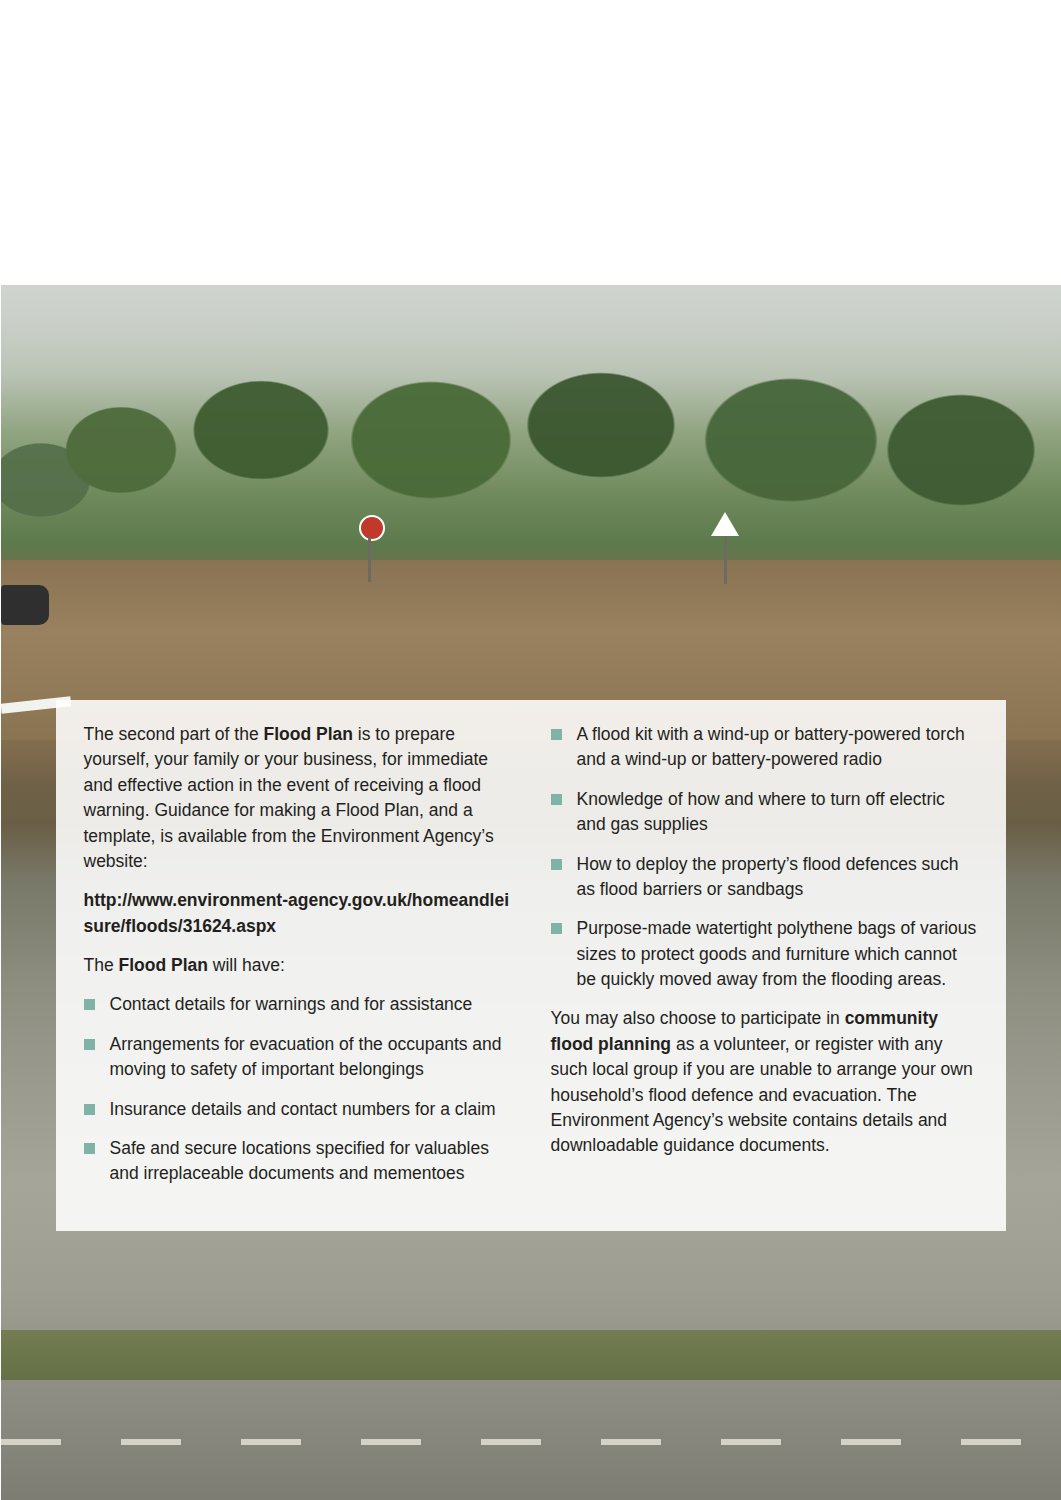The second part of the Flood Plan is to prepare yourself, your family or your business, for immediate and effective action in the event of receiving a flood warning. Guidance for making a Flood Plan, and a template, is available from the Environment Agency’s website:
http://www.environment-agency.gov.uk/homeandleisure/floods/31624.aspx
The Flood Plan will have:
Contact details for warnings and for assistance
Arrangements for evacuation of the occupants and moving to safety of important belongings
Insurance details and contact numbers for a claim
Safe and secure locations specified for valuables and irreplaceable documents and mementoes
A flood kit with a wind-up or battery-powered torch and a wind-up or battery-powered radio
Knowledge of how and where to turn off electric and gas supplies
How to deploy the property’s flood defences such as flood barriers or sandbags
Purpose-made watertight polythene bags of various sizes to protect goods and furniture which cannot be quickly moved away from the flooding areas.
You may also choose to participate in community flood planning as a volunteer, or register with any such local group if you are unable to arrange your own household’s flood defence and evacuation. The Environment Agency’s website contains details and downloadable guidance documents.